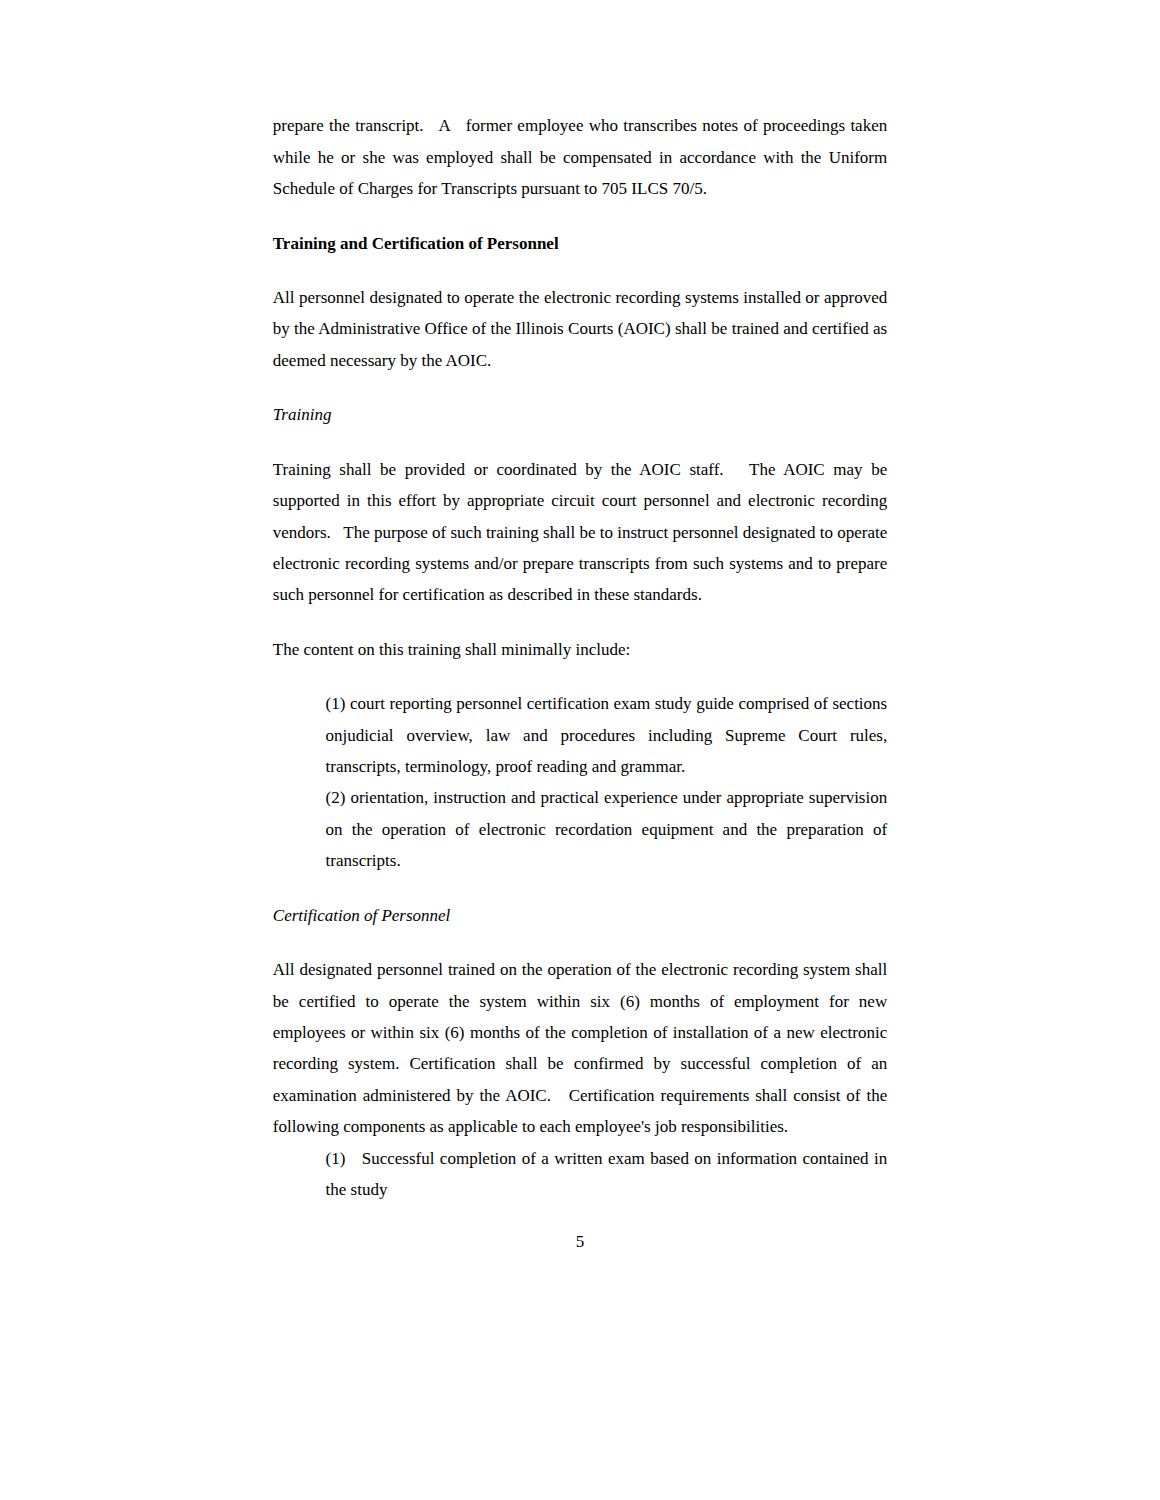prepare the transcript. A former employee who transcribes notes of proceedings taken while he or she was employed shall be compensated in accordance with the Uniform Schedule of Charges for Transcripts pursuant to 705 ILCS 70/5.
Training and Certification of Personnel
All personnel designated to operate the electronic recording systems installed or approved by the Administrative Office of the Illinois Courts (AOIC) shall be trained and certified as deemed necessary by the AOIC.
Training
Training shall be provided or coordinated by the AOIC staff. The AOIC may be supported in this effort by appropriate circuit court personnel and electronic recording vendors. The purpose of such training shall be to instruct personnel designated to operate electronic recording systems and/or prepare transcripts from such systems and to prepare such personnel for certification as described in these standards.
The content on this training shall minimally include:
(1) court reporting personnel certification exam study guide comprised of sections onjudicial overview, law and procedures including Supreme Court rules, transcripts, terminology, proof reading and grammar.
(2) orientation, instruction and practical experience under appropriate supervision on the operation of electronic recordation equipment and the preparation of transcripts.
Certification of Personnel
All designated personnel trained on the operation of the electronic recording system shall be certified to operate the system within six (6) months of employment for new employees or within six (6) months of the completion of installation of a new electronic recording system. Certification shall be confirmed by successful completion of an examination administered by the AOIC. Certification requirements shall consist of the following components as applicable to each employee's job responsibilities.
(1) Successful completion of a written exam based on information contained in the study
5